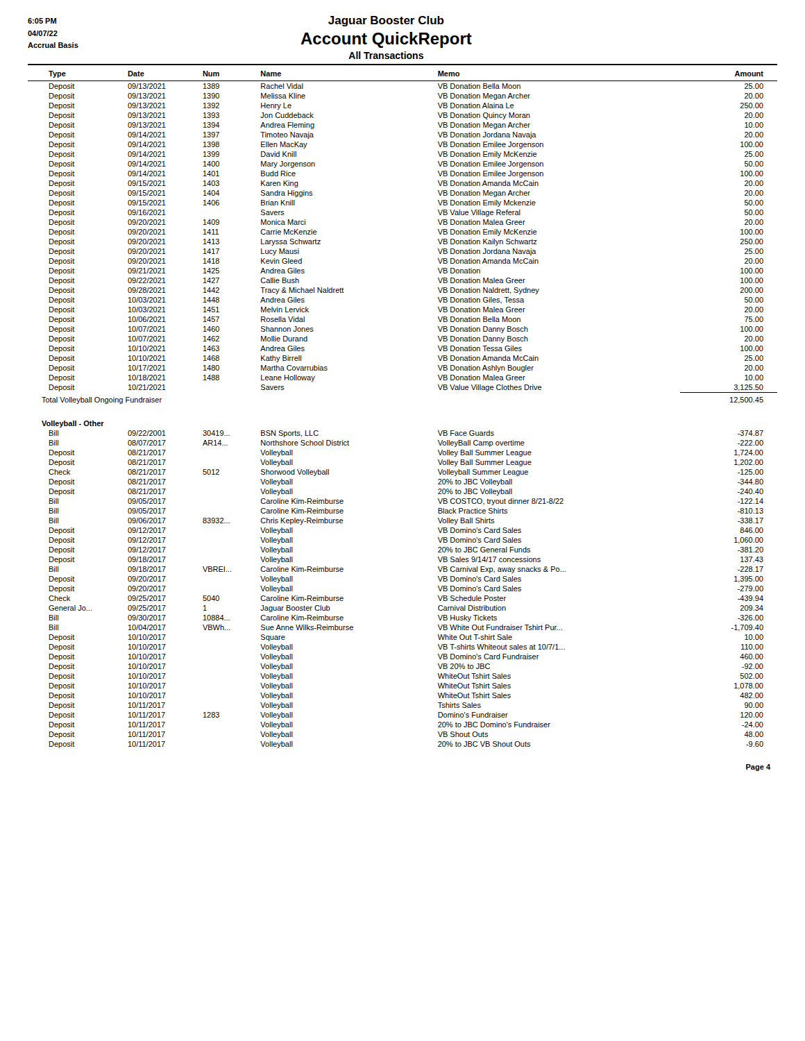6:05 PM
04/07/22
Accrual Basis
Jaguar Booster Club
Account QuickReport
All Transactions
| Type | Date | Num | Name | Memo | Amount |
| --- | --- | --- | --- | --- | --- |
| Deposit | 09/13/2021 | 1389 | Rachel Vidal | VB Donation Bella Moon | 25.00 |
| Deposit | 09/13/2021 | 1390 | Melissa Kline | VB Donation Megan Archer | 20.00 |
| Deposit | 09/13/2021 | 1392 | Henry Le | VB Donation Alaina Le | 250.00 |
| Deposit | 09/13/2021 | 1393 | Jon Cuddeback | VB Donation Quincy Moran | 20.00 |
| Deposit | 09/13/2021 | 1394 | Andrea Fleming | VB Donation Megan Archer | 10.00 |
| Deposit | 09/14/2021 | 1397 | Timoteo Navaja | VB Donation Jordana Navaja | 20.00 |
| Deposit | 09/14/2021 | 1398 | Ellen MacKay | VB Donation Emilee Jorgenson | 100.00 |
| Deposit | 09/14/2021 | 1399 | David Knill | VB Donation Emily McKenzie | 25.00 |
| Deposit | 09/14/2021 | 1400 | Mary Jorgenson | VB Donation Emilee Jorgenson | 50.00 |
| Deposit | 09/14/2021 | 1401 | Budd Rice | VB Donation Emilee Jorgenson | 100.00 |
| Deposit | 09/15/2021 | 1403 | Karen King | VB Donation Amanda McCain | 20.00 |
| Deposit | 09/15/2021 | 1404 | Sandra Higgins | VB Donation Megan Archer | 20.00 |
| Deposit | 09/15/2021 | 1406 | Brian Knill | VB Donation Emily Mckenzie | 50.00 |
| Deposit | 09/16/2021 | | Savers | VB Value Village Referal | 50.00 |
| Deposit | 09/20/2021 | 1409 | Monica Marci | VB Donation Malea Greer | 20.00 |
| Deposit | 09/20/2021 | 1411 | Carrie McKenzie | VB Donation Emily McKenzie | 100.00 |
| Deposit | 09/20/2021 | 1413 | Laryssa Schwartz | VB Donation Kailyn Schwartz | 250.00 |
| Deposit | 09/20/2021 | 1417 | Lucy Mausi | VB Donation Jordana Navaja | 25.00 |
| Deposit | 09/20/2021 | 1418 | Kevin Gleed | VB Donation Amanda McCain | 20.00 |
| Deposit | 09/21/2021 | 1425 | Andrea Giles | VB Donation | 100.00 |
| Deposit | 09/22/2021 | 1427 | Callie Bush | VB Donation Malea Greer | 100.00 |
| Deposit | 09/28/2021 | 1442 | Tracy & Michael Naldrett | VB Donation Naldrett, Sydney | 200.00 |
| Deposit | 10/03/2021 | 1448 | Andrea Giles | VB Donation Giles, Tessa | 50.00 |
| Deposit | 10/03/2021 | 1451 | Melvin Lervick | VB Donation Malea Greer | 20.00 |
| Deposit | 10/06/2021 | 1457 | Rosella Vidal | VB Donation Bella Moon | 75.00 |
| Deposit | 10/07/2021 | 1460 | Shannon Jones | VB Donation Danny Bosch | 100.00 |
| Deposit | 10/07/2021 | 1462 | Mollie Durand | VB Donation Danny Bosch | 20.00 |
| Deposit | 10/10/2021 | 1463 | Andrea Giles | VB Donation Tessa Giles | 100.00 |
| Deposit | 10/10/2021 | 1468 | Kathy Birrell | VB Donation Amanda McCain | 25.00 |
| Deposit | 10/17/2021 | 1480 | Martha Covarrubias | VB Donation Ashlyn Bougler | 20.00 |
| Deposit | 10/18/2021 | 1488 | Leane Holloway | VB Donation Malea Greer | 10.00 |
| Deposit | 10/21/2021 | | Savers | VB Value Village Clothes Drive | 3,125.50 |
| Total Volleyball Ongoing Fundraiser | 12,500.45 |
| Volleyball - Other |
| Bill | 09/22/2001 | 30419... | BSN Sports, LLC | VB Face Guards | -374.87 |
| Bill | 08/07/2017 | AR14... | Northshore School District | VolleyBall Camp overtime | -222.00 |
| Deposit | 08/21/2017 | | Volleyball | Volley Ball Summer League | 1,724.00 |
| Deposit | 08/21/2017 | | Volleyball | Volley Ball Summer League | 1,202.00 |
| Check | 08/21/2017 | 5012 | Shorwood Volleyball | Volleyball Summer League | -125.00 |
| Deposit | 08/21/2017 | | Volleyball | 20% to JBC Volleyball | -344.80 |
| Deposit | 08/21/2017 | | Volleyball | 20% to JBC Volleyball | -240.40 |
| Bill | 09/05/2017 | | Caroline Kim-Reimburse | VB COSTCO, tryout dinner 8/21-8/22 | -122.14 |
| Bill | 09/05/2017 | | Caroline Kim-Reimburse | Black Practice Shirts | -810.13 |
| Bill | 09/06/2017 | 83932... | Chris Kepley-Reimburse | Volley Ball Shirts | -338.17 |
| Deposit | 09/12/2017 | | Volleyball | VB Domino's Card Sales | 846.00 |
| Deposit | 09/12/2017 | | Volleyball | VB Domino's Card Sales | 1,060.00 |
| Deposit | 09/12/2017 | | Volleyball | 20% to JBC General Funds | -381.20 |
| Deposit | 09/18/2017 | | Volleyball | VB Sales 9/14/17 concessions | 137.43 |
| Bill | 09/18/2017 | VBREI... | Caroline Kim-Reimburse | VB Carnival Exp, away snacks & Po... | -228.17 |
| Deposit | 09/20/2017 | | Volleyball | VB Domino's Card Sales | 1,395.00 |
| Deposit | 09/20/2017 | | Volleyball | VB Domino's Card Sales | -279.00 |
| Check | 09/25/2017 | 5040 | Caroline Kim-Reimburse | VB Schedule Poster | -439.94 |
| General Jo... | 09/25/2017 | 1 | Jaguar Booster Club | Carnival Distribution | 209.34 |
| Bill | 09/30/2017 | 10884... | Caroline Kim-Reimburse | VB Husky Tickets | -326.00 |
| Bill | 10/04/2017 | VBWh... | Sue Anne Wilks-Reimburse | VB White Out Fundraiser Tshirt Pur... | -1,709.40 |
| Deposit | 10/10/2017 | | Square | White Out T-shirt Sale | 10.00 |
| Deposit | 10/10/2017 | | Volleyball | VB T-shirts Whiteout sales at 10/7/1... | 110.00 |
| Deposit | 10/10/2017 | | Volleyball | VB Domino's Card Fundraiser | 460.00 |
| Deposit | 10/10/2017 | | Volleyball | VB 20% to JBC | -92.00 |
| Deposit | 10/10/2017 | | Volleyball | WhiteOut Tshirt Sales | 502.00 |
| Deposit | 10/10/2017 | | Volleyball | WhiteOut Tshirt Sales | 1,078.00 |
| Deposit | 10/10/2017 | | Volleyball | WhiteOut Tshirt Sales | 482.00 |
| Deposit | 10/11/2017 | | Volleyball | Tshirts Sales | 90.00 |
| Deposit | 10/11/2017 | 1283 | Volleyball | Domino's Fundraiser | 120.00 |
| Deposit | 10/11/2017 | | Volleyball | 20% to JBC Domino's Fundraiser | -24.00 |
| Deposit | 10/11/2017 | | Volleyball | VB Shout Outs | 48.00 |
| Deposit | 10/11/2017 | | Volleyball | 20% to JBC VB Shout Outs | -9.60 |
Page 4